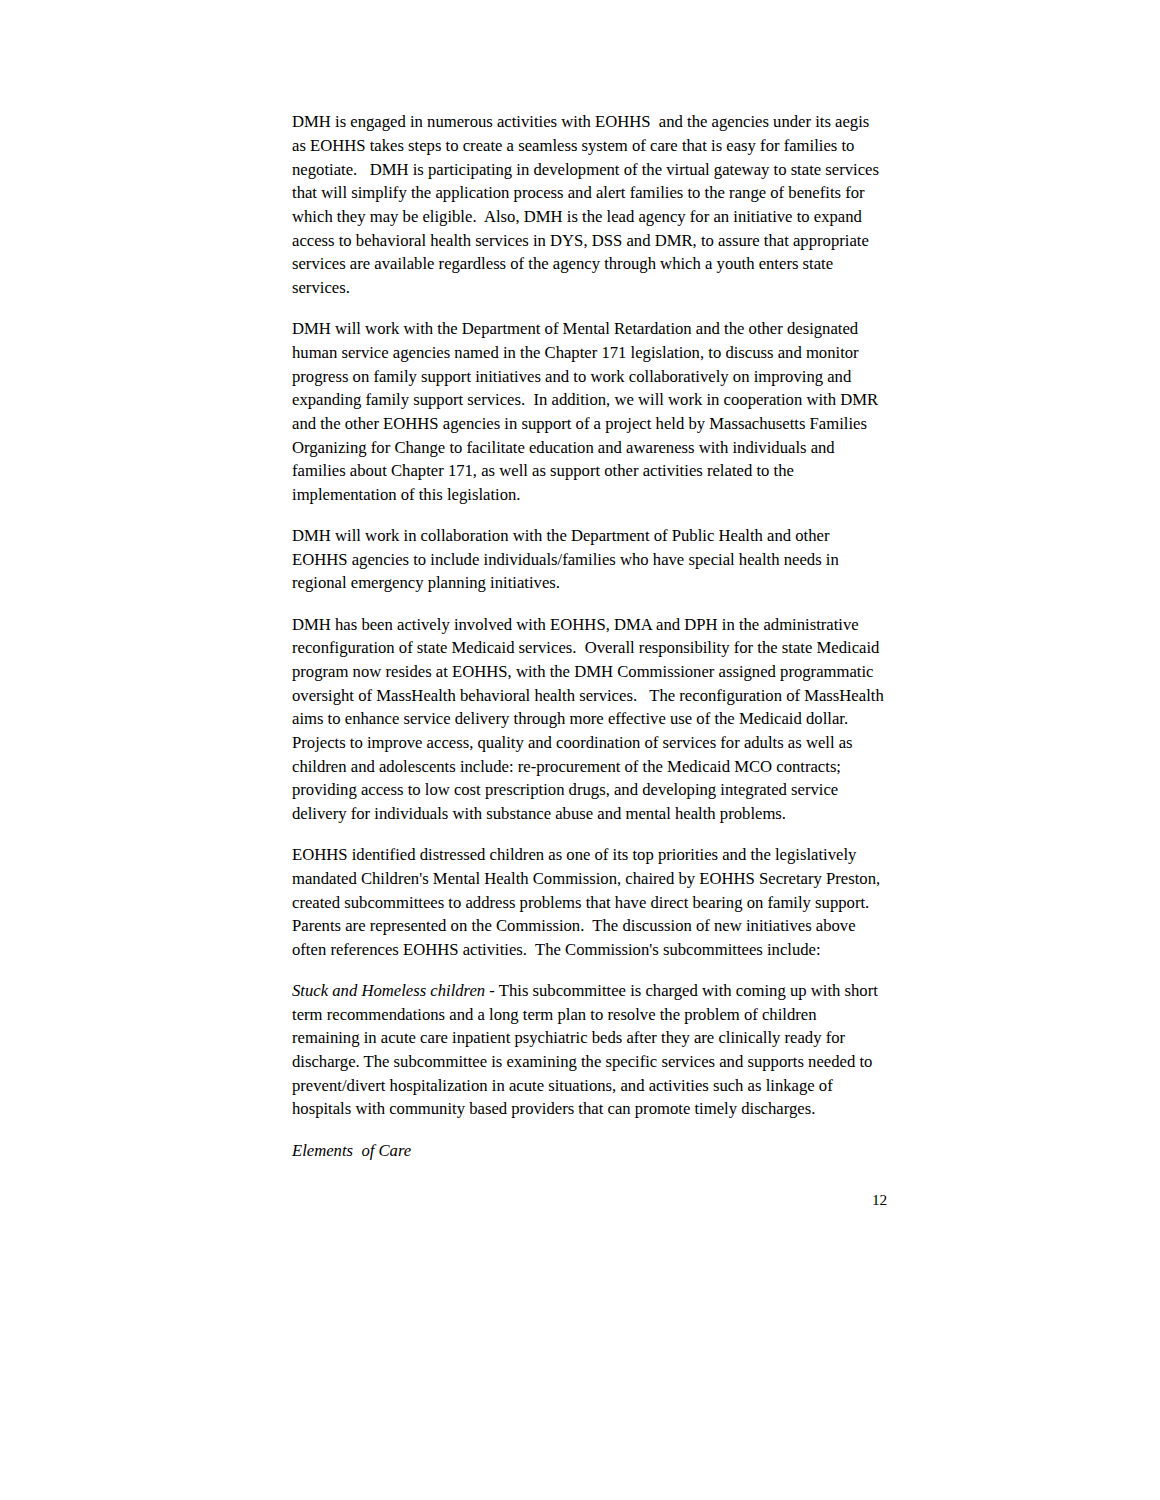DMH is engaged in numerous activities with EOHHS and the agencies under its aegis as EOHHS takes steps to create a seamless system of care that is easy for families to negotiate. DMH is participating in development of the virtual gateway to state services that will simplify the application process and alert families to the range of benefits for which they may be eligible. Also, DMH is the lead agency for an initiative to expand access to behavioral health services in DYS, DSS and DMR, to assure that appropriate services are available regardless of the agency through which a youth enters state services.
DMH will work with the Department of Mental Retardation and the other designated human service agencies named in the Chapter 171 legislation, to discuss and monitor progress on family support initiatives and to work collaboratively on improving and expanding family support services. In addition, we will work in cooperation with DMR and the other EOHHS agencies in support of a project held by Massachusetts Families Organizing for Change to facilitate education and awareness with individuals and families about Chapter 171, as well as support other activities related to the implementation of this legislation.
DMH will work in collaboration with the Department of Public Health and other EOHHS agencies to include individuals/families who have special health needs in regional emergency planning initiatives.
DMH has been actively involved with EOHHS, DMA and DPH in the administrative reconfiguration of state Medicaid services. Overall responsibility for the state Medicaid program now resides at EOHHS, with the DMH Commissioner assigned programmatic oversight of MassHealth behavioral health services. The reconfiguration of MassHealth aims to enhance service delivery through more effective use of the Medicaid dollar. Projects to improve access, quality and coordination of services for adults as well as children and adolescents include: re-procurement of the Medicaid MCO contracts; providing access to low cost prescription drugs, and developing integrated service delivery for individuals with substance abuse and mental health problems.
EOHHS identified distressed children as one of its top priorities and the legislatively mandated Children's Mental Health Commission, chaired by EOHHS Secretary Preston, created subcommittees to address problems that have direct bearing on family support. Parents are represented on the Commission. The discussion of new initiatives above often references EOHHS activities. The Commission's subcommittees include:
Stuck and Homeless children - This subcommittee is charged with coming up with short term recommendations and a long term plan to resolve the problem of children remaining in acute care inpatient psychiatric beds after they are clinically ready for discharge. The subcommittee is examining the specific services and supports needed to prevent/divert hospitalization in acute situations, and activities such as linkage of hospitals with community based providers that can promote timely discharges.
Elements of Care
12